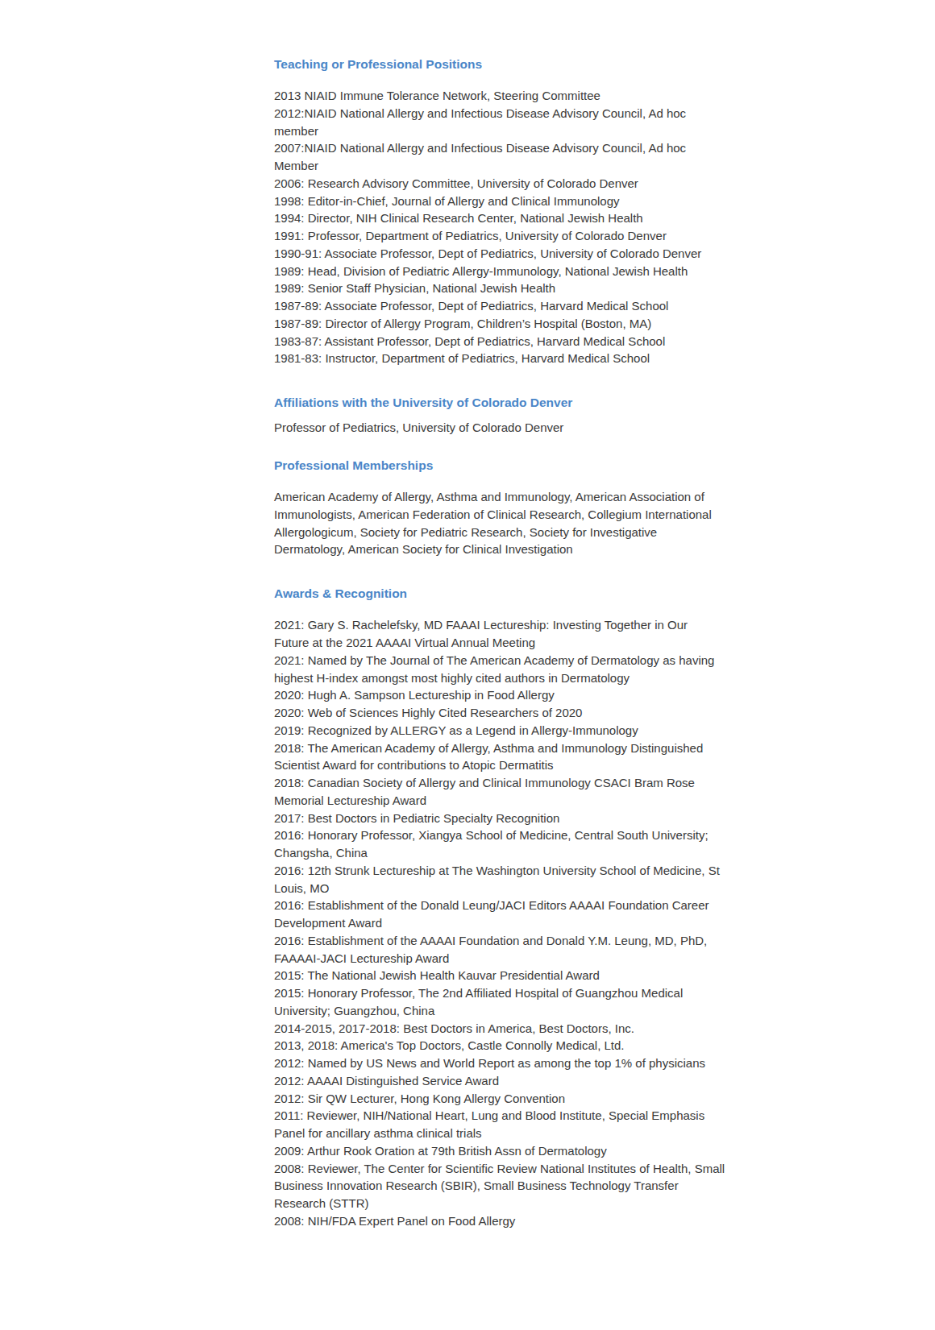Teaching or Professional Positions
2013 NIAID Immune Tolerance Network, Steering Committee
2012:NIAID National Allergy and Infectious Disease Advisory Council, Ad hoc member
2007:NIAID National Allergy and Infectious Disease Advisory Council, Ad hoc Member
2006: Research Advisory Committee, University of Colorado Denver
1998: Editor-in-Chief, Journal of Allergy and Clinical Immunology
1994: Director, NIH Clinical Research Center, National Jewish Health
1991: Professor, Department of Pediatrics, University of Colorado Denver
1990-91: Associate Professor, Dept of Pediatrics, University of Colorado Denver
1989: Head, Division of Pediatric Allergy-Immunology, National Jewish Health
1989: Senior Staff Physician, National Jewish Health
1987-89: Associate Professor, Dept of Pediatrics, Harvard Medical School
1987-89: Director of Allergy Program, Children’s Hospital (Boston, MA)
1983-87: Assistant Professor, Dept of Pediatrics, Harvard Medical School
1981-83: Instructor, Department of Pediatrics, Harvard Medical School
Affiliations with the University of Colorado Denver
Professor of Pediatrics, University of Colorado Denver
Professional Memberships
American Academy of Allergy, Asthma and Immunology, American Association of Immunologists, American Federation of Clinical Research, Collegium International Allergologicum, Society for Pediatric Research, Society for Investigative Dermatology, American Society for Clinical Investigation
Awards & Recognition
2021: Gary S. Rachelefsky, MD FAAAI Lectureship: Investing Together in Our Future at the 2021 AAAAI Virtual Annual Meeting
2021: Named by The Journal of The American Academy of Dermatology as having highest H-index amongst most highly cited authors in Dermatology
2020: Hugh A. Sampson Lectureship in Food Allergy
2020: Web of Sciences Highly Cited Researchers of 2020
2019: Recognized by ALLERGY as a Legend in Allergy-Immunology
2018: The American Academy of Allergy, Asthma and Immunology Distinguished Scientist Award for contributions to Atopic Dermatitis
2018: Canadian Society of Allergy and Clinical Immunology CSACI Bram Rose Memorial Lectureship Award
2017: Best Doctors in Pediatric Specialty Recognition
2016: Honorary Professor, Xiangya School of Medicine, Central South University; Changsha, China
2016: 12th Strunk Lectureship at The Washington University School of Medicine, St Louis, MO
2016: Establishment of the Donald Leung/JACI Editors AAAAI Foundation Career Development Award
2016: Establishment of the AAAAI Foundation and Donald Y.M. Leung, MD, PhD, FAAAAI-JACI Lectureship Award
2015: The National Jewish Health Kauvar Presidential Award
2015: Honorary Professor, The 2nd Affiliated Hospital of Guangzhou Medical University; Guangzhou, China
2014-2015, 2017-2018: Best Doctors in America, Best Doctors, Inc.
2013, 2018: America's Top Doctors, Castle Connolly Medical, Ltd.
2012: Named by US News and World Report as among the top 1% of physicians
2012: AAAAI Distinguished Service Award
2012: Sir QW Lecturer, Hong Kong Allergy Convention
2011: Reviewer, NIH/National Heart, Lung and Blood Institute, Special Emphasis Panel for ancillary asthma clinical trials
2009: Arthur Rook Oration at 79th British Assn of Dermatology
2008: Reviewer, The Center for Scientific Review National Institutes of Health, Small Business Innovation Research (SBIR), Small Business Technology Transfer Research (STTR)
2008: NIH/FDA Expert Panel on Food Allergy